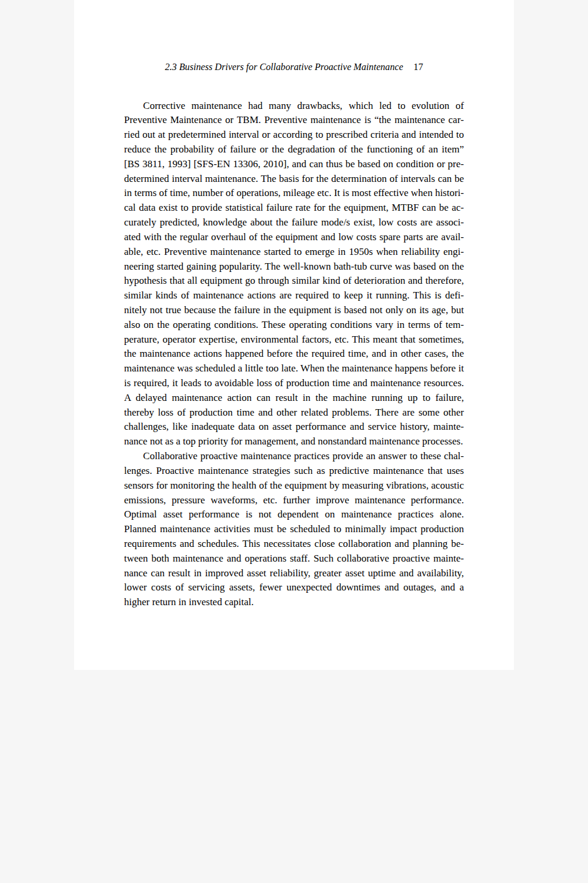2.3 Business Drivers for Collaborative Proactive Maintenance17
Corrective maintenance had many drawbacks, which led to evolution of Preventive Maintenance or TBM. Preventive maintenance is “the maintenance carried out at predetermined interval or according to prescribed criteria and intended to reduce the probability of failure or the degradation of the functioning of an item” [BS 3811, 1993] [SFS-EN 13306, 2010], and can thus be based on condition or predetermined interval maintenance. The basis for the determination of intervals can be in terms of time, number of operations, mileage etc. It is most effective when historical data exist to provide statistical failure rate for the equipment, MTBF can be accurately predicted, knowledge about the failure mode/s exist, low costs are associated with the regular overhaul of the equipment and low costs spare parts are available, etc. Preventive maintenance started to emerge in 1950s when reliability engineering started gaining popularity. The well-known bath-tub curve was based on the hypothesis that all equipment go through similar kind of deterioration and therefore, similar kinds of maintenance actions are required to keep it running. This is definitely not true because the failure in the equipment is based not only on its age, but also on the operating conditions. These operating conditions vary in terms of temperature, operator expertise, environmental factors, etc. This meant that sometimes, the maintenance actions happened before the required time, and in other cases, the maintenance was scheduled a little too late. When the maintenance happens before it is required, it leads to avoidable loss of production time and maintenance resources. A delayed maintenance action can result in the machine running up to failure, thereby loss of production time and other related problems. There are some other challenges, like inadequate data on asset performance and service history, maintenance not as a top priority for management, and nonstandard maintenance processes.
Collaborative proactive maintenance practices provide an answer to these challenges. Proactive maintenance strategies such as predictive maintenance that uses sensors for monitoring the health of the equipment by measuring vibrations, acoustic emissions, pressure waveforms, etc. further improve maintenance performance. Optimal asset performance is not dependent on maintenance practices alone. Planned maintenance activities must be scheduled to minimally impact production requirements and schedules. This necessitates close collaboration and planning between both maintenance and operations staff. Such collaborative proactive maintenance can result in improved asset reliability, greater asset uptime and availability, lower costs of servicing assets, fewer unexpected downtimes and outages, and a higher return in invested capital.